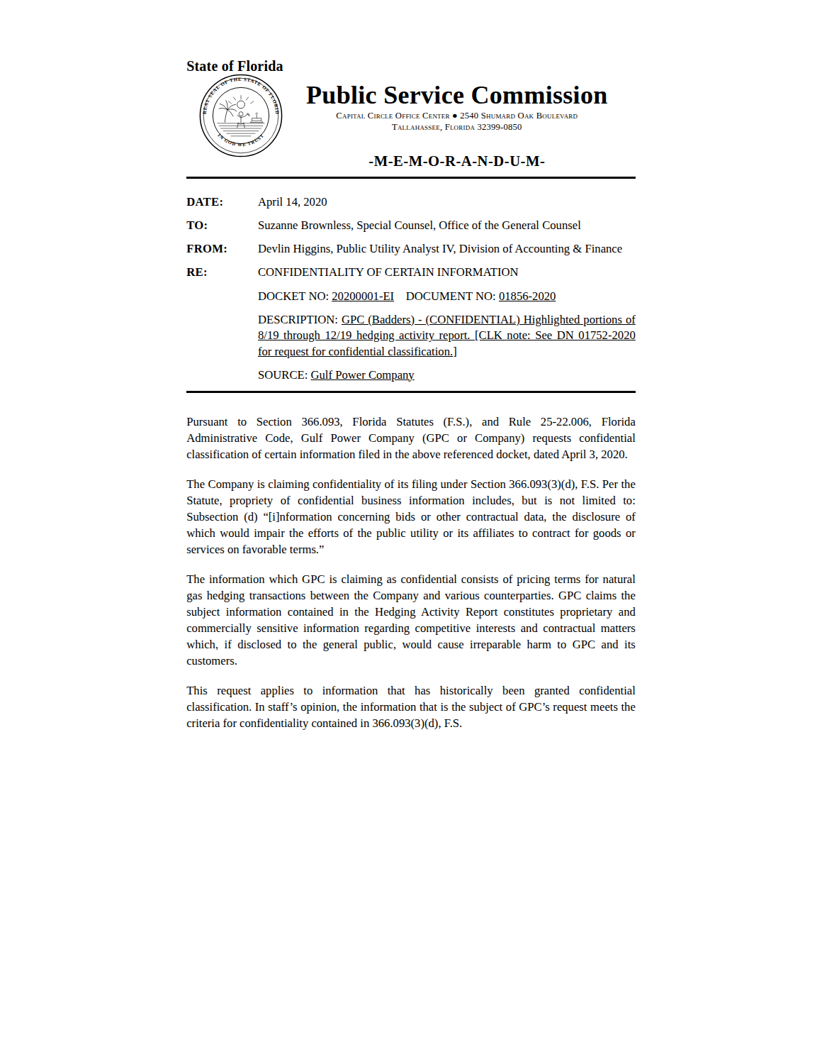State of Florida
GREAT SEAL OF THE STATE OF FLORIDA IN GOD WE TRUST
Public Service Commission
Capital Circle Office Center ● 2540 Shumard Oak Boulevard
Tallahassee, Florida 32399-0850
-M-E-M-O-R-A-N-D-U-M-
| DATE: | April 14, 2020 |
| TO: | Suzanne Brownless, Special Counsel, Office of the General Counsel |
| FROM: | Devlin Higgins, Public Utility Analyst IV, Division of Accounting & Finance |
| RE: | CONFIDENTIALITY OF CERTAIN INFORMATION |
| | DOCKET NO: 20200001-EI DOCUMENT NO: 01856-2020 |
| | DESCRIPTION: GPC (Badders) - (CONFIDENTIAL) Highlighted portions of 8/19 through 12/19 hedging activity report. [CLK note: See DN 01752-2020 for request for confidential classification.] |
| | SOURCE: Gulf Power Company |
Pursuant to Section 366.093, Florida Statutes (F.S.), and Rule 25-22.006, Florida Administrative Code, Gulf Power Company (GPC or Company) requests confidential classification of certain information filed in the above referenced docket, dated April 3, 2020.
The Company is claiming confidentiality of its filing under Section 366.093(3)(d), F.S. Per the Statute, propriety of confidential business information includes, but is not limited to: Subsection (d) “[i]nformation concerning bids or other contractual data, the disclosure of which would impair the efforts of the public utility or its affiliates to contract for goods or services on favorable terms.”
The information which GPC is claiming as confidential consists of pricing terms for natural gas hedging transactions between the Company and various counterparties. GPC claims the subject information contained in the Hedging Activity Report constitutes proprietary and commercially sensitive information regarding competitive interests and contractual matters which, if disclosed to the general public, would cause irreparable harm to GPC and its customers.
This request applies to information that has historically been granted confidential classification. In staff’s opinion, the information that is the subject of GPC’s request meets the criteria for confidentiality contained in 366.093(3)(d), F.S.